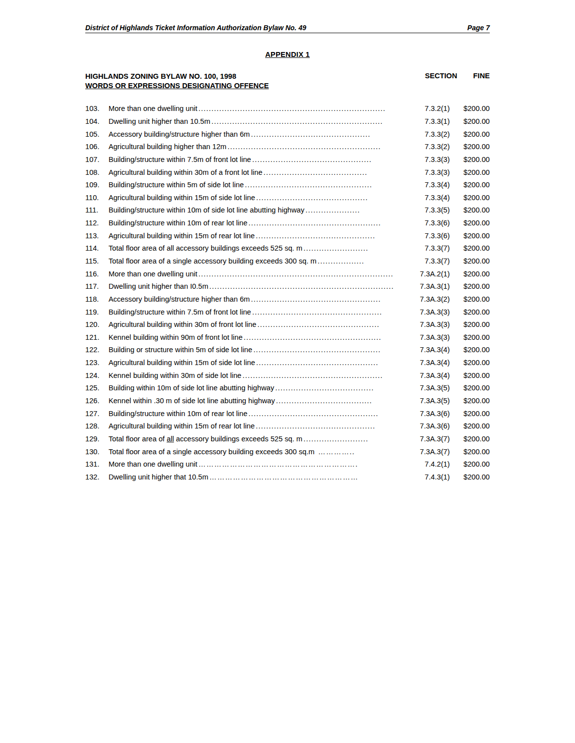District of Highlands Ticket Information Authorization Bylaw No. 49 Page 7
APPENDIX 1
HIGHLANDS ZONING BYLAW NO. 100, 1998 WORDS OR EXPRESSIONS DESIGNATING OFFENCE SECTION FINE
| 103. | More than one dwelling unit ........................................................................ 7.3.2(1) | $200.00 |
| 104. | Dwelling unit higher than 10.5m .................................................................. 7.3.3(1) | $200.00 |
| 105. | Accessory building/structure higher than 6m .............................................. 7.3.3(2) | $200.00 |
| 106. | Agricultural building higher than 12m ........................................................... 7.3.3(2) | $200.00 |
| 107. | Building/structure within 7.5m of front lot line .............................................. 7.3.3(3) | $200.00 |
| 108. | Agricultural building within 30m of a front lot line ........................................ 7.3.3(3) | $200.00 |
| 109. | Building/structure within 5m of side lot line ................................................. 7.3.3(4) | $200.00 |
| 110. | Agricultural building within 15m of side lot line ........................................... 7.3.3(4) | $200.00 |
| 111. | Building/structure within 10m of side lot line abutting highway ..................... 7.3.3(5) | $200.00 |
| 112. | Building/structure within 10m of rear lot line ................................................... 7.3.3(6) | $200.00 |
| 113. | Agricultural building within 15m of rear lot line .............................................. 7.3.3(6) | $200.00 |
| 114. | Total floor area of all accessory buildings exceeds 525 sq. m ......................... 7.3.3(7) | $200.00 |
| 115. | Total floor area of a single accessory building exceeds 300 sq. m .................. 7.3.3(7) | $200.00 |
| 116. | More than one dwelling unit ........................................................................... 7.3A.2(1) | $200.00 |
| 117. | Dwelling unit higher than I0.5m ....................................................................... 7.3A.3(1) | $200.00 |
| 118. | Accessory building/structure higher than 6m .................................................. 7.3A.3(2) | $200.00 |
| 119. | Building/structure within 7.5m of front lot line .................................................. 7.3A.3(3) | $200.00 |
| 120. | Agricultural building within 30m of front lot line ............................................... 7.3A.3(3) | $200.00 |
| 121. | Kennel building within 90m of front lot line ..................................................... 7.3A.3(3) | $200.00 |
| 122. | Building or structure within 5m of side lot line ................................................. 7.3A.3(4) | $200.00 |
| 123. | Agricultural building within 15m of side lot line ............................................... 7.3A.3(4) | $200.00 |
| 124. | Kennel building within 30m of side lot line ...................................................... 7.3A.3(4) | $200.00 |
| 125. | Building within 10m of side lot line abutting highway ...................................... 7.3A.3(5) | $200.00 |
| 126. | Kennel within .30 m of side lot line abutting highway ..................................... 7.3A.3(5) | $200.00 |
| 127. | Building/structure within 10m of rear lot line .................................................. 7.3A.3(6) | $200.00 |
| 128. | Agricultural building within 15m of rear lot line .............................................. 7.3A.3(6) | $200.00 |
| 129. | Total floor area of all accessory buildings exceeds 525 sq. m ......................... 7.3A.3(7) | $200.00 |
| 130. | Total floor area of a single accessory building exceeds 300 sq.m ………….. 7.3A.3(7) | $200.00 |
| 131. | More than one dwelling unit ……………………………………………………. 7.4.2(1) | $200.00 |
| 132. | Dwelling unit higher that 10.5m ………………………………………………… 7.4.3(1) | $200.00 |